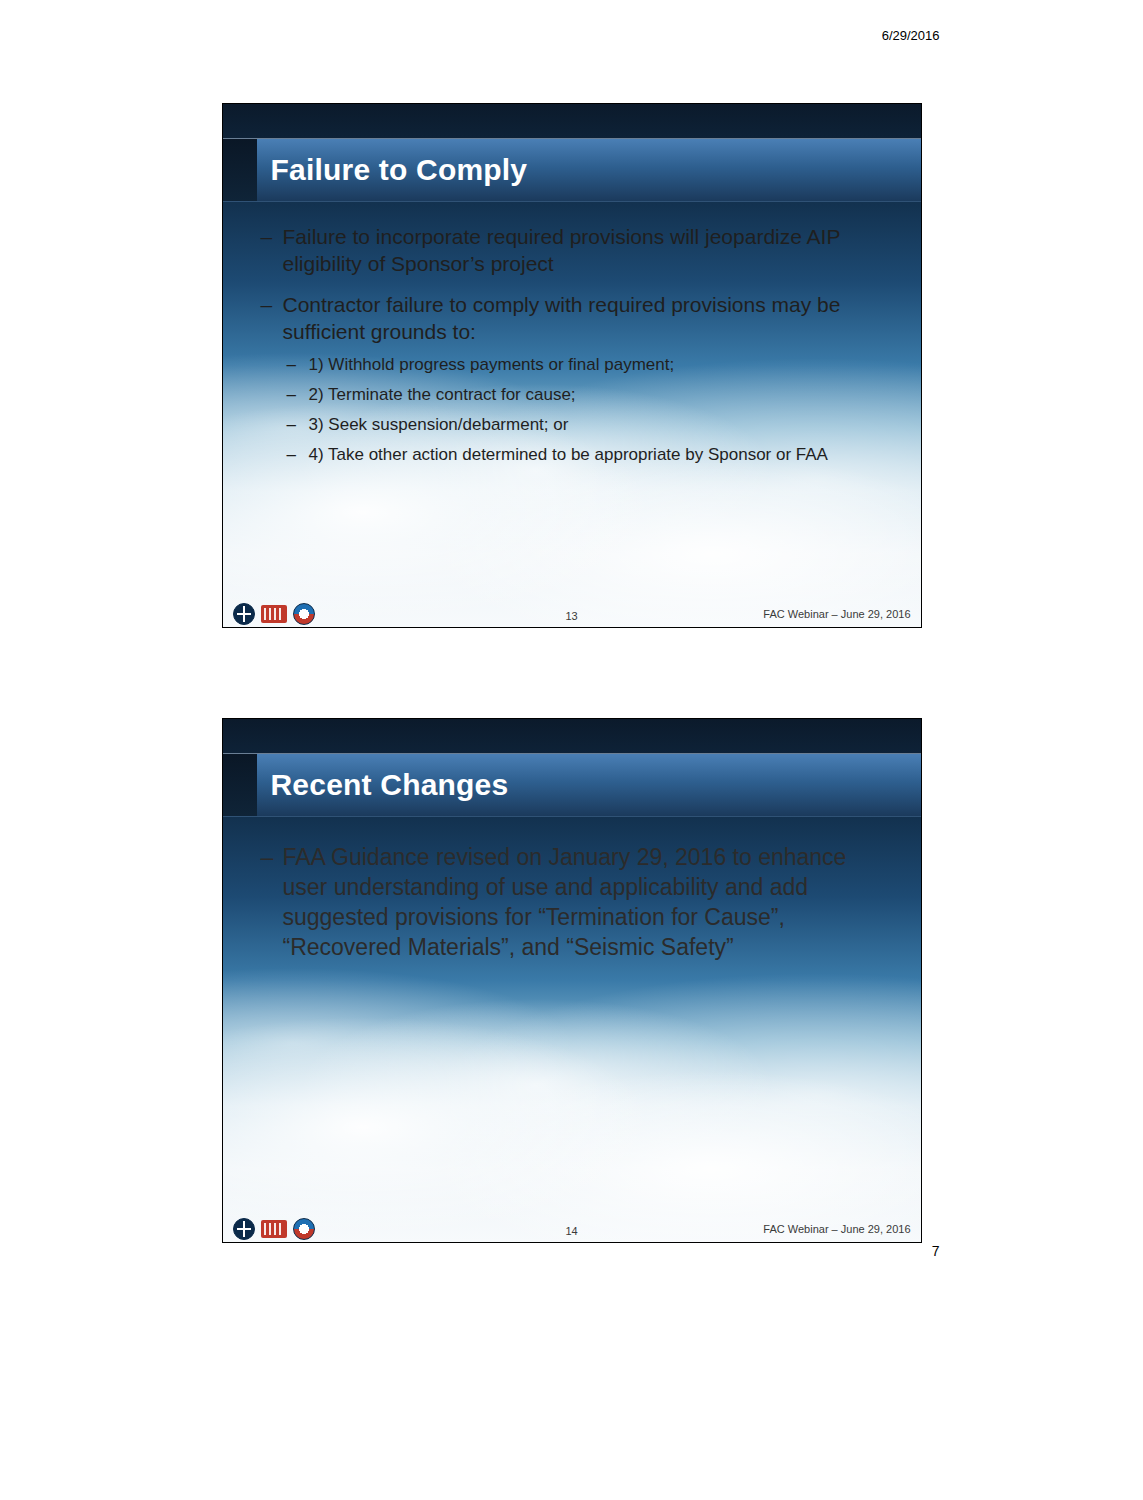6/29/2016
Failure to Comply
Failure to incorporate required provisions will jeopardize AIP eligibility of Sponsor’s project
Contractor failure to comply with required provisions may be sufficient grounds to:
1) Withhold progress payments or final payment;
2) Terminate the contract for cause;
3) Seek suspension/debarment; or
4) Take other action determined to be appropriate by Sponsor or FAA
FAC Webinar – June 29, 2016
13
Recent Changes
FAA Guidance revised on January 29, 2016 to enhance user understanding of use and applicability and add suggested provisions for “Termination for Cause”, “Recovered Materials”, and “Seismic Safety”
FAC Webinar – June 29, 2016
14
7